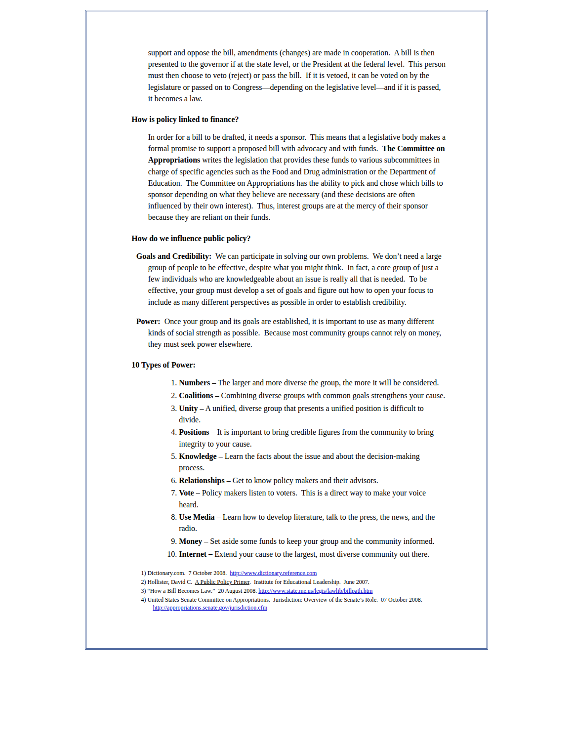support and oppose the bill, amendments (changes) are made in cooperation. A bill is then presented to the governor if at the state level, or the President at the federal level. This person must then choose to veto (reject) or pass the bill. If it is vetoed, it can be voted on by the legislature or passed on to Congress—depending on the legislative level—and if it is passed, it becomes a law.
How is policy linked to finance?
In order for a bill to be drafted, it needs a sponsor. This means that a legislative body makes a formal promise to support a proposed bill with advocacy and with funds. The Committee on Appropriations writes the legislation that provides these funds to various subcommittees in charge of specific agencies such as the Food and Drug administration or the Department of Education. The Committee on Appropriations has the ability to pick and chose which bills to sponsor depending on what they believe are necessary (and these decisions are often influenced by their own interest). Thus, interest groups are at the mercy of their sponsor because they are reliant on their funds.
How do we influence public policy?
Goals and Credibility: We can participate in solving our own problems. We don’t need a large group of people to be effective, despite what you might think. In fact, a core group of just a few individuals who are knowledgeable about an issue is really all that is needed. To be effective, your group must develop a set of goals and figure out how to open your focus to include as many different perspectives as possible in order to establish credibility.
Power: Once your group and its goals are established, it is important to use as many different kinds of social strength as possible. Because most community groups cannot rely on money, they must seek power elsewhere.
10 Types of Power:
Numbers – The larger and more diverse the group, the more it will be considered.
Coalitions – Combining diverse groups with common goals strengthens your cause.
Unity – A unified, diverse group that presents a unified position is difficult to divide.
Positions – It is important to bring credible figures from the community to bring integrity to your cause.
Knowledge – Learn the facts about the issue and about the decision-making process.
Relationships – Get to know policy makers and their advisors.
Vote – Policy makers listen to voters. This is a direct way to make your voice heard.
Use Media – Learn how to develop literature, talk to the press, the news, and the radio.
Money – Set aside some funds to keep your group and the community informed.
Internet – Extend your cause to the largest, most diverse community out there.
Dictionary.com. 7 October 2008. http://www.dictionary.reference.com
Hollister, David C. A Public Policy Primer. Institute for Educational Leadership. June 2007.
“How a Bill Becomes Law.” 20 August 2008. http://www.state.me.us/legis/lawlib/billpath.htm
United States Senate Committee on Appropriations. Jurisdiction: Overview of the Senate’s Role. 07 October 2008. http://appropriations.senate.gov/jurisdiction.cfm